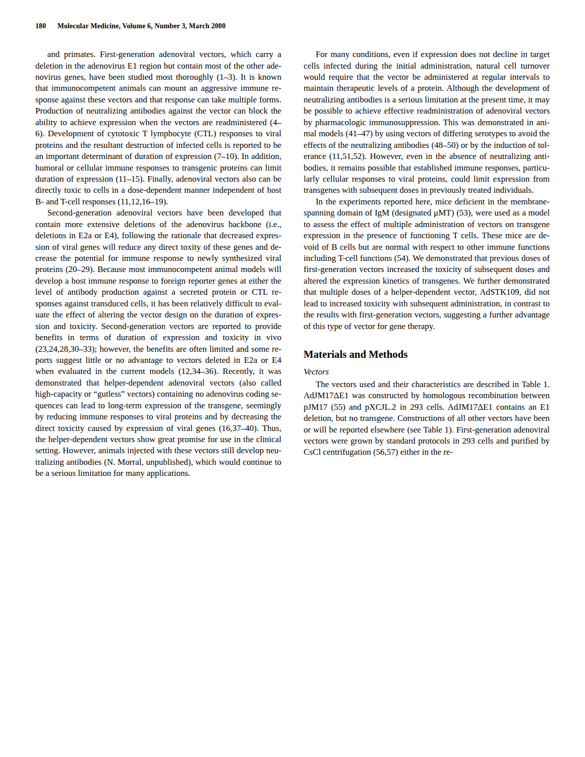180 Molecular Medicine, Volume 6, Number 3, March 2000
and primates. First-generation adenoviral vectors, which carry a deletion in the adenovirus E1 region but contain most of the other adenovirus genes, have been studied most thoroughly (1–3). It is known that immunocompetent animals can mount an aggressive immune response against these vectors and that response can take multiple forms. Production of neutralizing antibodies against the vector can block the ability to achieve expression when the vectors are readministered (4–6). Development of cytotoxic T lymphocyte (CTL) responses to viral proteins and the resultant destruction of infected cells is reported to be an important determinant of duration of expression (7–10). In addition, humoral or cellular immune responses to transgenic proteins can limit duration of expression (11–15). Finally, adenoviral vectors also can be directly toxic to cells in a dose-dependent manner independent of host B- and T-cell responses (11,12,16–19).
Second-generation adenoviral vectors have been developed that contain more extensive deletions of the adenovirus backbone (i.e., deletions in E2a or E4), following the rationale that decreased expression of viral genes will reduce any direct toxity of these genes and decrease the potential for immune response to newly synthesized viral proteins (20–29). Because most immunocompetent animal models will develop a host immune response to foreign reporter genes at either the level of antibody production against a secreted protein or CTL responses against transduced cells, it has been relatively difficult to evaluate the effect of altering the vector design on the duration of expression and toxicity. Second-generation vectors are reported to provide benefits in terms of duration of expression and toxicity in vivo (23,24,28,30–33); however, the benefits are often limited and some reports suggest little or no advantage to vectors deleted in E2a or E4 when evaluated in the current models (12,34–36). Recently, it was demonstrated that helper-dependent adenoviral vectors (also called high-capacity or “gutless” vectors) containing no adenovirus coding sequences can lead to long-term expression of the transgene, seemingly by reducing immune responses to viral proteins and by decreasing the direct toxicity caused by expression of viral genes (16,37–40). Thus, the helper-dependent vectors show great promise for use in the clinical setting. However, animals injected with these vectors still develop neutralizing antibodies (N. Morral, unpublished), which would continue to be a serious limitation for many applications.
For many conditions, even if expression does not decline in target cells infected during the initial administration, natural cell turnover would require that the vector be administered at regular intervals to maintain therapeutic levels of a protein. Although the development of neutralizing antibodies is a serious limitation at the present time, it may be possible to achieve effective readministration of adenoviral vectors by pharmacologic immunosuppression. This was demonstrated in animal models (41–47) by using vectors of differing serotypes to avoid the effects of the neutralizing antibodies (48–50) or by the induction of tolerance (11,51,52). However, even in the absence of neutralizing antibodies, it remains possible that established immune responses, particularly cellular responses to viral proteins, could limit expression from transgenes with subsequent doses in previously treated individuals.
In the experiments reported here, mice deficient in the membrane-spanning domain of IgM (designated μMT) (53), were used as a model to assess the effect of multiple administration of vectors on transgene expression in the presence of functioning T cells. These mice are devoid of B cells but are normal with respect to other immune functions including T-cell functions (54). We demonstrated that previous doses of first-generation vectors increased the toxicity of subsequent doses and altered the expression kinetics of transgenes. We further demonstrated that multiple doses of a helper-dependent vector, AdSTK109, did not lead to increased toxicity with subsequent administration, in contrast to the results with first-generation vectors, suggesting a further advantage of this type of vector for gene therapy.
Materials and Methods
Vectors
The vectors used and their characteristics are described in Table 1. AdJM17ΔE1 was constructed by homologous recombination between pJM17 (55) and pXCJL.2 in 293 cells. AdJM17ΔE1 contains an E1 deletion, but no transgene. Constructions of all other vectors have been or will be reported elsewhere (see Table 1). First-generation adenoviral vectors were grown by standard protocols in 293 cells and purified by CsCl centrifugation (56,57) either in the re-